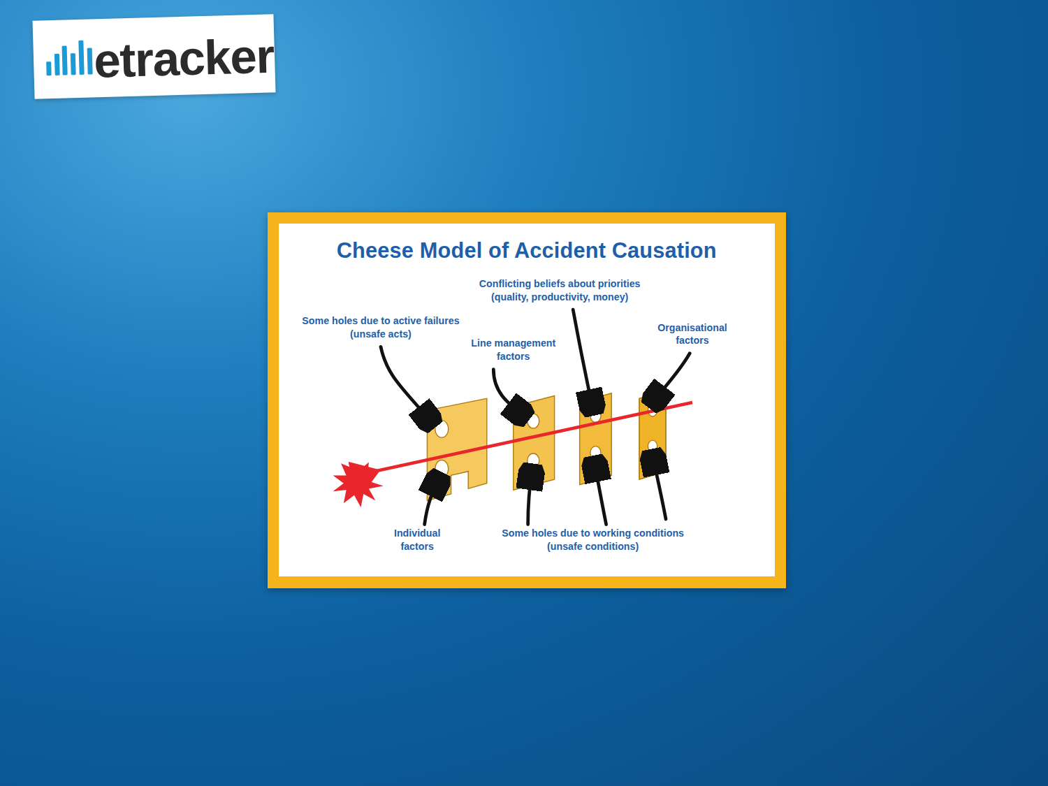etracker
Cheese Model of Accident Causation
Conflicting beliefs about priorities (quality, productivity, money) Some holes due to active failures (unsafe acts) Line management factors Organisational factors Individual factors Some holes due to working conditions (unsafe conditions)